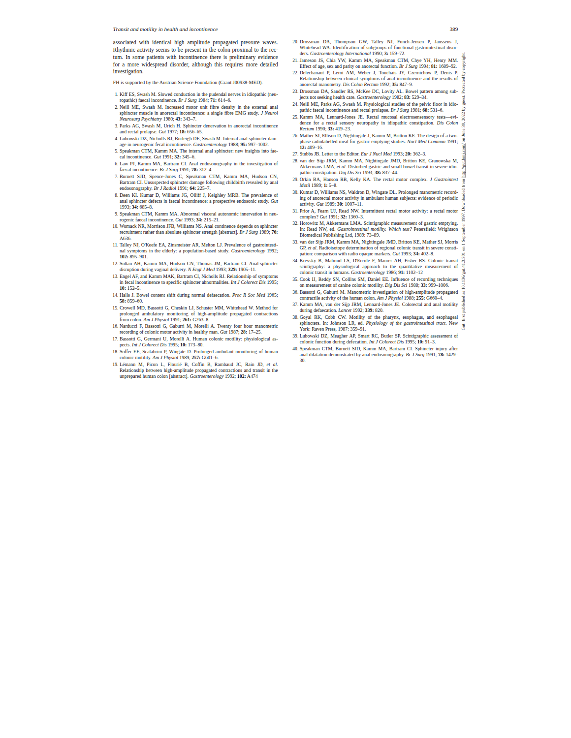Transit and motility in health and incontinence 389
Gut: first published as 10.1136/gut.41.3.381 on 1 September 1997. Downloaded from http://gut.bmj.com/ on June 30, 2022 by guest. Protected by copyright.
associated with identical high amplitude propagated pressure waves. Rhythmic activity seems to be present in the colon proximal to the rectum. In some patients with incontinence there is preliminary evidence for a more widespread disorder, although this requires more detailed investigation.
FH is supported by the Austrian Science Foundation (Grant J00938-MED).
Kiff ES, Swash M. Slowed conduction in the pudendal nerves in idiopathic (neuropathic) faecal incontinence. Br J Surg 1984; 71: 614–6.
Neill ME, Swash M. Increased motor unit fibre density in the external anal sphincter muscle in anorectal incontinence: a single fibre EMG study. J Neurol Neurosurg Psychiatry 1980; 43: 343–7.
Parks AG, Swash M, Urich H. Sphincter denervation in anorectal incontinence and rectal prolapse. Gut 1977; 18: 656–65.
Lubowski DZ, Nicholls RJ, Burleigh DE, Swash M. Internal anal sphincter damage in neurogenic fecal incontinence. Gastroenterology 1988; 95: 997–1002.
Speakman CTM, Kamm MA. The internal anal sphincter: new insights into faecal incontinence. Gut 1991; 32: 345–6.
Law PJ, Kamm MA, Bartram CI. Anal endosonography in the investigation of faecal incontinence. Br J Surg 1991; 78: 312–4.
Burnett SJD, Spence-Jones C, Speakman CTM, Kamm MA, Hudson CN, Bartram CI. Unsuspected sphincter damage following childbirth revealed by anal endosonography. Br J Radiol 1991; 64: 225–7.
Deen KI. Kumar D, Williams JG, Olliff J, Keighley MRB. The prevalence of anal sphincter defects in faecal incontinence: a prospective endosonic study. Gut 1993; 34: 685–8.
Speakman CTM, Kamm MA. Abnormal visceral autonomic innervation in neurogenic faecal incontinence. Gut 1993; 34: 215–21.
Womack NR, Morrison JFB, Williams NS. Anal continence depends on sphincter recruitment rather than absolute sphincter strength [abstract]. Br J Surg 1989; 76: A636.
Talley NJ, O'Keefe EA, Zinsmeister AR, Melton LJ. Prevalence of gastrointestinal symptoms in the elderly: a population-based study. Gastroenterology 1992; 102: 895–901.
Sultan AH, Kamm MA, Hudson CN, Thomas JM, Bartram CI. Anal-sphincter disruption during vaginal delivery. N Engl J Med 1993; 329: 1905–11.
Engel AF, and Kamm MAK, Bartram CI, Nicholls RJ. Relationship of symptoms in fecal incontinence to specific sphincter abnormalities. Int J Colorect Dis 1995; 10: 152–5.
Halls J. Bowel content shift during normal defaecation. Proc R Soc Med 1965; 58: 859–60.
Crowell MD, Bassotti G, Cheskin LJ, Schuster MM, Whitehead W. Method for prolonged ambulatory monitoring of high-amplitude propagated contractions from colon. Am J Physiol 1991; 261: G263–8.
Narducci F, Bassotti G, Gaburri M, Morelli A. Twenty four hour manometric recording of colonic motor activity in healthy man. Gut 1987; 28: 17–25.
Bassotti G, Germani U, Morelli A. Human colonic motility: physiological aspects. Int J Colorect Dis 1995; 10: 173–80.
Soffer EE, Scalabrini P, Wingate D. Prolonged ambulant monitoring of human colonic motility. Am J Physiol 1989; 257: G601–6.
Lémann M, Picon L, Flourié B, Coffin B, Rambaud JC, Rain JD, et al. Relationship between high-amplitude propagated contractions and transit in the unprepared human colon [abstract]. Gastroenterology 1992; 102: A474
Drossman DA, Thompson GW, Talley NJ, Funch-Jensen P, Janssens J, Whitehead WA. Identification of subgroups of functional gastrointestinal disorders. Gastroenterology International 1990; 3: 159–72.
Jameson JS, Chia YW, Kamm MA, Speakman CTM, Chye YH, Henry MM. Effect of age, sex and parity on anorectal function. Br J Surg 1994; 81: 1689–92.
Delechanaut P, Leroi AM, Weber J, Touchais JY, Czernichow P, Denis P. Relationship between clinical symptoms of anal incontinence and the results of anorectal manometry. Dis Colon Rectum 1992; 35: 847–9.
Drossman DA, Sandler RS, McKee DC, Lovity AL. Bowel pattern among subjects not seeking health care. Gastroenterology 1982; 83: 529–34.
Neill ME, Parks AG, Swash M. Physiological studies of the pelvic floor in idiopathic faecal incontinence and rectal prolapse. Br J Surg 1981; 68: 531–6.
Kamm MA, Lennard-Jones JE. Rectal mucosal electrosensensory tests—evidence for a rectal sensory neuropathy in idiopathic constipation. Dis Colon Rectum 1990; 33: 419–23.
Mather SJ, Ellison D, Nightingale J, Kamm M, Britton KE. The design of a two-phase radiolabelled meal for gastric emptying studies. Nucl Med Commun 1991; 12: 409–16.
Stubbs JB. Letter to the Editor. Eur J Nucl Med 1993; 20: 362–3.
van der Sijp JRM, Kamm MA, Nightingale JMD, Britton KE, Granowska M, Akkermans LMA, et al. Disturbed gastric and small bowel transit in severe idiopathic constipation. Dig Dis Sci 1993; 38: 837–44.
Orkin BA, Hanson RB, Kelly KA. The rectal motor complex. J Gastrointest Motil 1989; 1: 5–8.
Kumar D, Williams NS, Waldron D, Wingate DL. Prolonged manometric recording of anorectal motor activity in ambulant human subjects: evidence of periodic activity. Gut 1989; 30: 1007–11.
Prior A, Fearn UJ, Read NW. Intermittent rectal motor activity: a rectal motor complex? Gut 1991; 32: 1360–3.
Horowitz M, Akkermans LMA. Scintigraphic measurement of gastric emptying. In: Read NW, ed. Gastrointestinal motility. Which test? Petersfield: Wrightson Biomedical Publishing Ltd, 1989: 73–89.
van der Sijp JRM, Kamm MA, Nightingale JMD, Britton KE, Mather SJ, Morris GP, et al. Radioisotope determination of regional colonic transit in severe constipation: comparison with radio opaque markers. Gut 1993; 34: 402–8.
Krevsky B, Malmud LS, D'Ercole F, Maurer AH, Fisher RS. Colonic transit scintigraphy: a physiological approach to the quantitative measurement of colonic transit in humans. Gastroenterology 1986; 91: 1102–12
Cook IJ, Reddy SN, Collins SM, Daniel EE. Influence of recording techniques on measurement of canine colonic motility. Dig Dis Sci 1988; 33: 999–1006.
Bassotti G, Gaburri M. Manometric investigation of high-amplitude propagated contractile activity of the human colon. Am J Physiol 1988; 255: G660–4.
Kamm MA, van der Sijp JRM, Lennard-Jones JE. Colorectal and anal motility during defaecation. Lancet 1992; 339: 820.
Goyal RK, Cobb CW. Motility of the pharynx, esophagus, and esophageal sphincters. In: Johnson LR, ed. Physiology of the gastrointestinal tract. New York: Raven Press, 1987: 359–91.
Lubowski DZ, Meagher AP, Smart RC, Butler SP. Scintigraphic assessment of colonic function during defecation. Int J Colorect Dis 1995; 10: 91–3.
Speakman CTM, Burnett SJD, Kamm MA, Bartram CI. Sphincter injury after anal dilatation demonstrated by anal endosonography. Br J Surg 1991; 78: 1429–30.